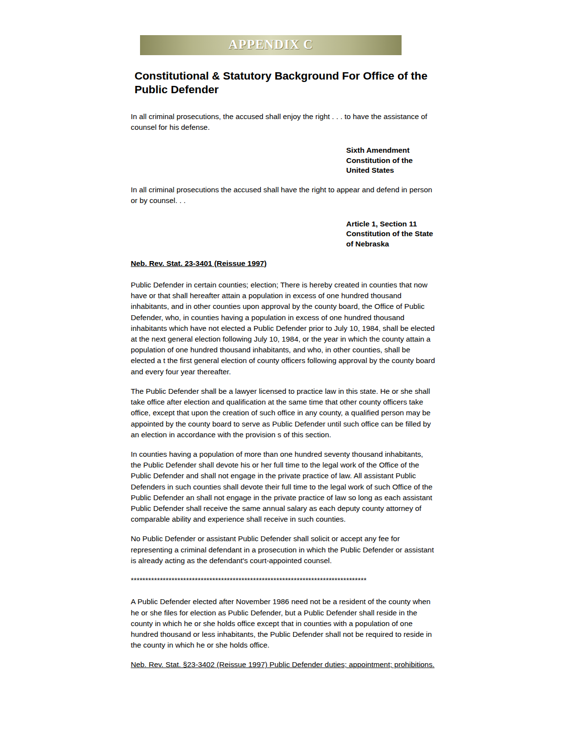APPENDIX C
Constitutional & Statutory Background For Office of the Public Defender
In all criminal prosecutions, the accused shall enjoy the right . . . to have the assistance of counsel for his defense.
Sixth Amendment
Constitution of the United States
In all criminal prosecutions the accused shall have the right to appear and defend in person or by counsel. . .
Article 1, Section 11
Constitution of the State of Nebraska
Neb. Rev. Stat. 23-3401 (Reissue 1997)
Public Defender in certain counties; election; There is hereby created in counties that now have or that shall hereafter attain a population in excess of one hundred thousand inhabitants, and in other counties upon approval by the county board, the Office of Public Defender, who, in counties having a population in excess of one hundred thousand inhabitants which have not elected a Public Defender prior to July 10, 1984, shall be elected at the next general election following July 10, 1984, or the year in which the county attain a population of one hundred thousand inhabitants, and who, in other counties, shall be elected a t the first general election of county officers following approval by the county board and every four year thereafter.
The Public Defender shall be a lawyer licensed to practice law in this state. He or she shall take office after election and qualification at the same time that other county officers take office, except that upon the creation of such office in any county, a qualified person may be appointed by the county board to serve as Public Defender until such office can be filled by an election in accordance with the provision s of this section.
In counties having a population of more than one hundred seventy thousand inhabitants, the Public Defender shall devote his or her full time to the legal work of the Office of the Public Defender and shall not engage in the private practice of law. All assistant Public Defenders in such counties shall devote their full time to the legal work of such Office of the Public Defender an shall not engage in the private practice of law so long as each assistant Public Defender shall receive the same annual salary as each deputy county attorney of comparable ability and experience shall receive in such counties.
No Public Defender or assistant Public Defender shall solicit or accept any fee for representing a criminal defendant in a prosecution in which the Public Defender or assistant is already acting as the defendant's court-appointed counsel.
*********************************************************************************
A Public Defender elected after November 1986 need not be a resident of the county when he or she files for election as Public Defender, but a Public Defender shall reside in the county in which he or she holds office except that in counties with a population of one hundred thousand or less inhabitants, the Public Defender shall not be required to reside in the county in which he or she holds office.
Neb. Rev. Stat. §23-3402 (Reissue 1997) Public Defender duties; appointment; prohibitions.